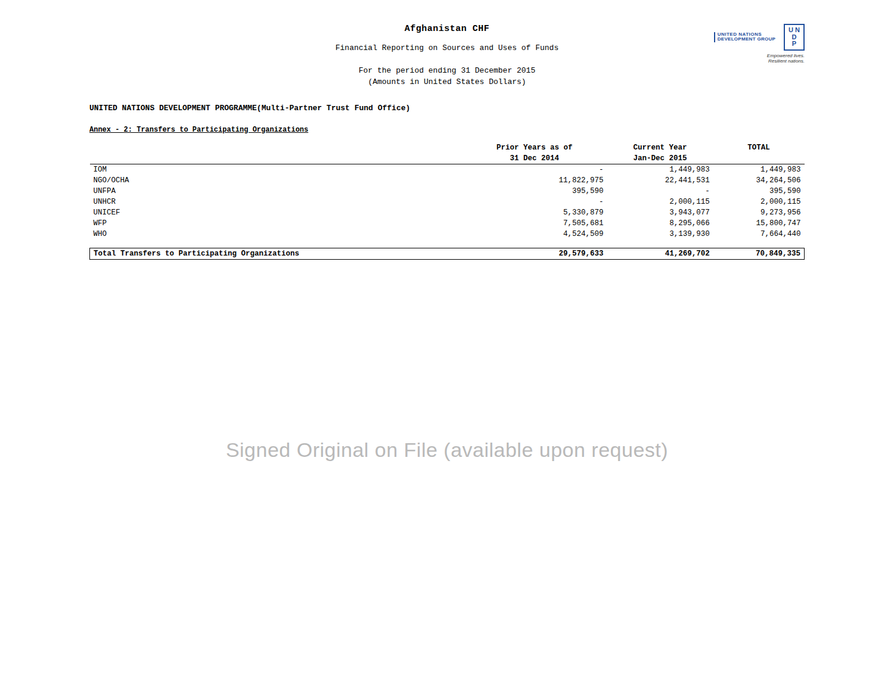UNITED NATIONS
DEVELOPMENT GROUP U N
D
P
Empowered lives.
Resilient nations.
Afghanistan CHF
Financial Reporting on Sources and Uses of Funds
For the period ending 31 December 2015
(Amounts in United States Dollars)
UNITED NATIONS DEVELOPMENT PROGRAMME(Multi-Partner Trust Fund Office)
Annex - 2: Transfers to Participating Organizations
| | Prior Years as of | Current Year | TOTAL |
| --- | --- | --- | --- |
| | 31 Dec 2014 | Jan-Dec 2015 | |
| IOM | - | 1,449,983 | 1,449,983 |
| NGO/OCHA | 11,822,975 | 22,441,531 | 34,264,506 |
| UNFPA | 395,590 | - | 395,590 |
| UNHCR | - | 2,000,115 | 2,000,115 |
| UNICEF | 5,330,879 | 3,943,077 | 9,273,956 |
| WFP | 7,505,681 | 8,295,066 | 15,800,747 |
| WHO | 4,524,509 | 3,139,930 | 7,664,440 |
| Total Transfers to Participating Organizations | 29,579,633 | 41,269,702 | 70,849,335 |
Signed Original on File (available upon request)